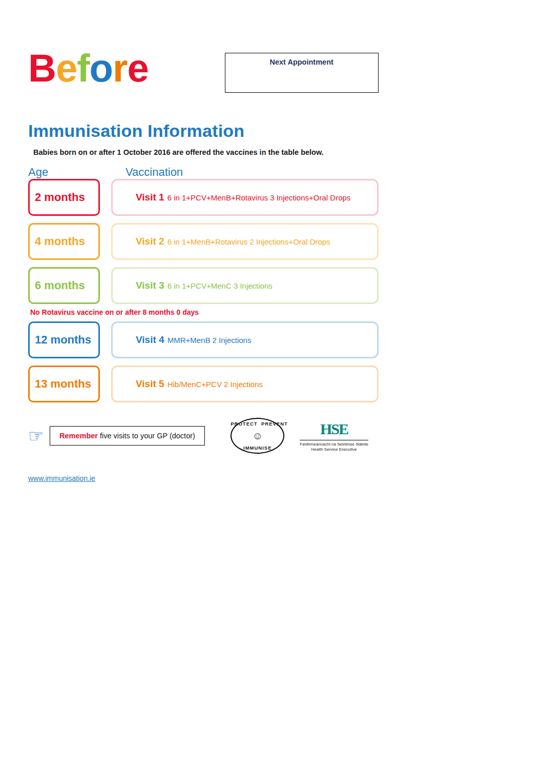Before
Next Appointment
Immunisation Information
Babies born on or after 1 October 2016 are offered the vaccines in the table below.
Age
Vaccination
2 months
Visit 1 6 in 1+PCV+MenB+Rotavirus 3 Injections+Oral Drops
4 months
Visit 2 6 in 1+MenB+Rotavirus 2 Injections+Oral Drops
6 months
Visit 3 6 in 1+PCV+MenC 3 Injections
No Rotavirus vaccine on or after 8 months 0 days
12 months
Visit 4 MMR+MenB 2 Injections
13 months
Visit 5 Hib/MenC+PCV 2 Injections
☞
Remember five visits to your GP (doctor)
PROTECT PREVENT
☺
IMMUNISE
HSE
Feidhmeannacht na Seirbhíse Sláinte
Health Service Executive
www.immunisation.ie